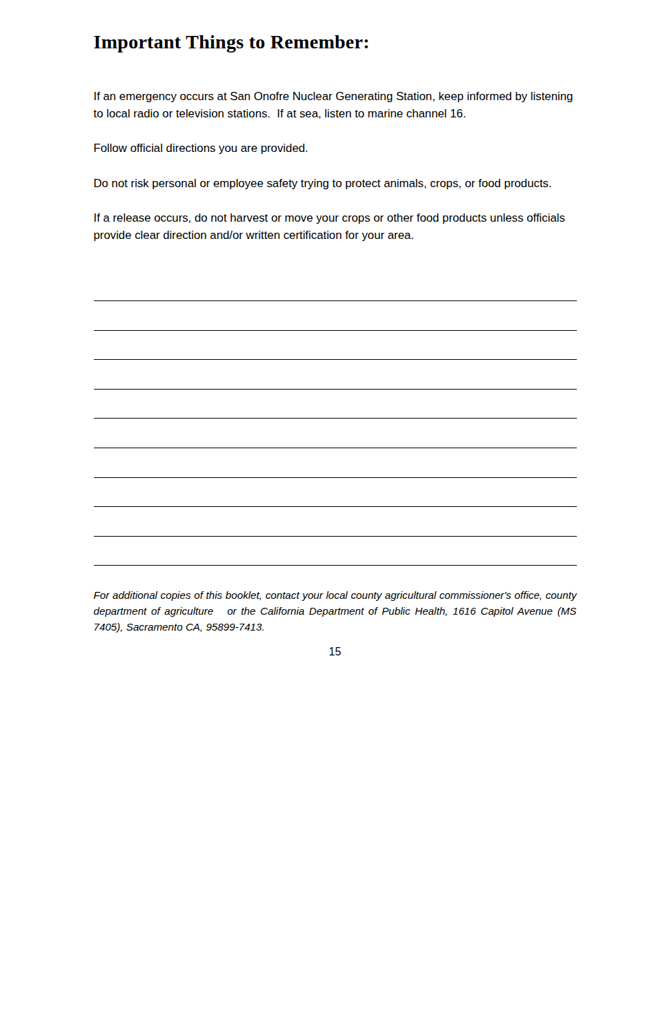Important Things to Remember:
If an emergency occurs at San Onofre Nuclear Generating Station, keep informed by listening to local radio or television stations. If at sea, listen to marine channel 16.
Follow official directions you are provided.
Do not risk personal or employee safety trying to protect animals, crops, or food products.
If a release occurs, do not harvest or move your crops or other food products unless officials provide clear direction and/or written certification for your area.
For additional copies of this booklet, contact your local county agricultural commissioner's office, county department of agriculture or the California Department of Public Health, 1616 Capitol Avenue (MS 7405), Sacramento CA, 95899-7413.
15